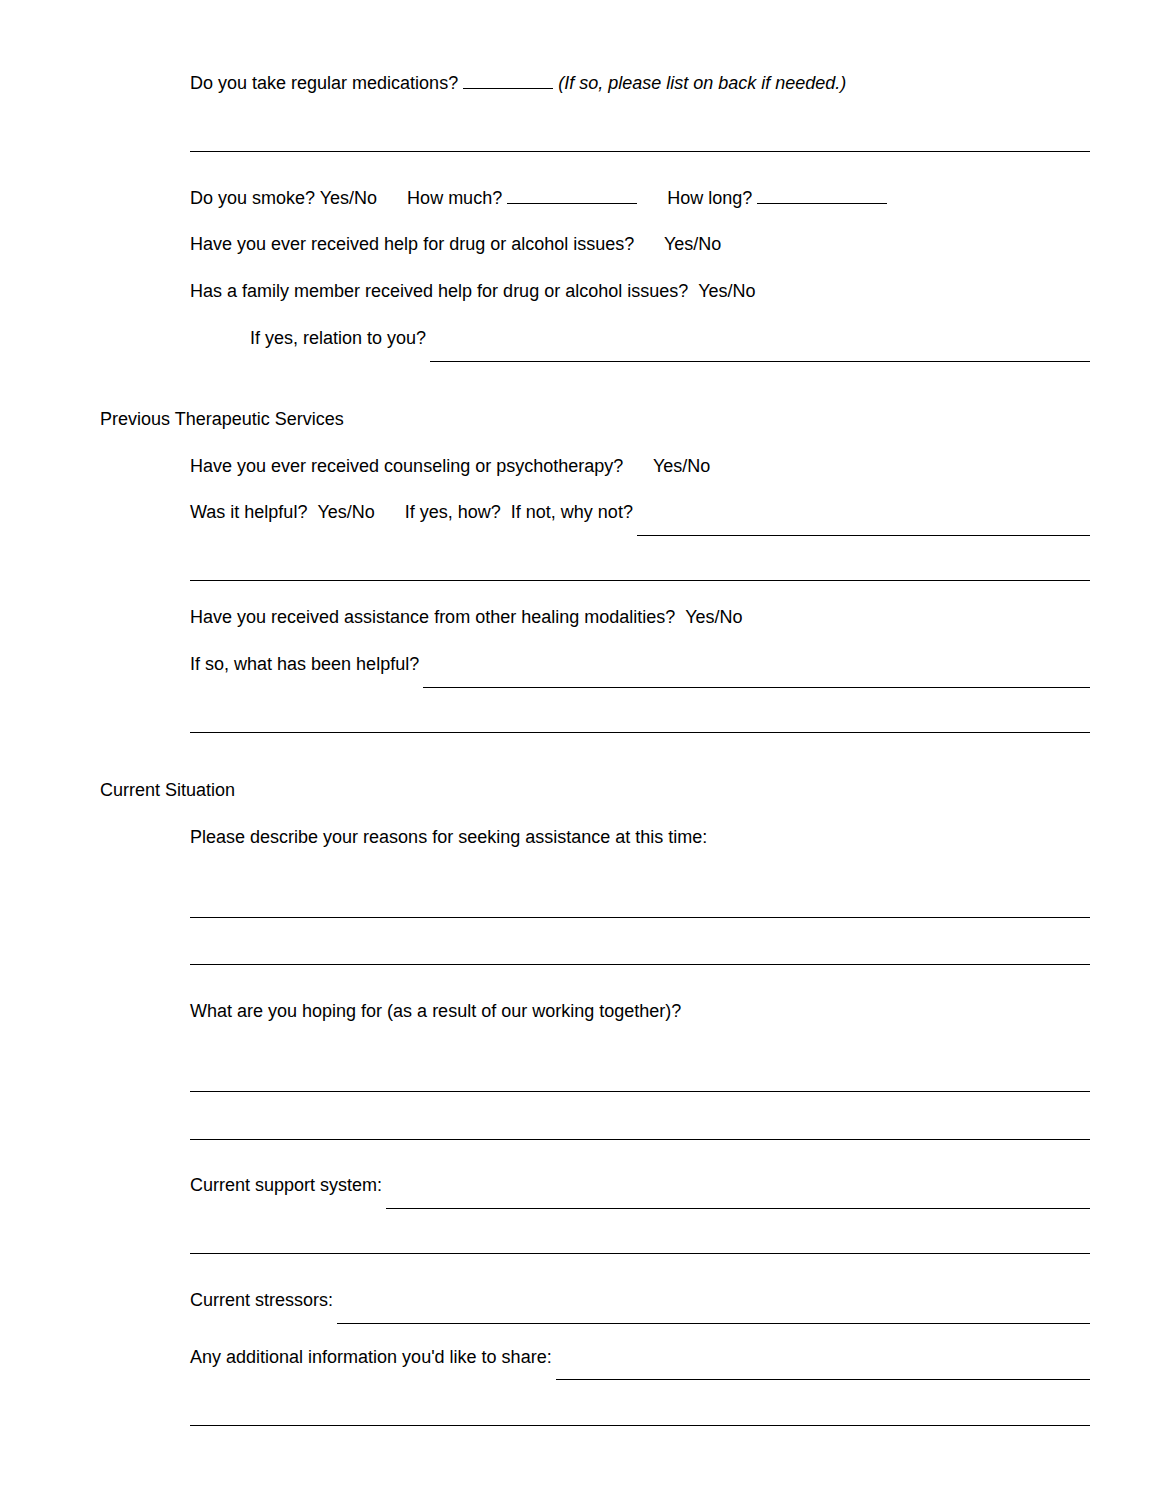Do you take regular medications? (If so, please list on back if needed.)
Do you smoke? Yes/No How much? How long?
Have you ever received help for drug or alcohol issues? Yes/No
Has a family member received help for drug or alcohol issues? Yes/No
If yes, relation to you?
Previous Therapeutic Services
Have you ever received counseling or psychotherapy? Yes/No
Was it helpful? Yes/No If yes, how? If not, why not?
Have you received assistance from other healing modalities? Yes/No
If so, what has been helpful?
Current Situation
Please describe your reasons for seeking assistance at this time:
What are you hoping for (as a result of our working together)?
Current support system:
Current stressors:
Any additional information you'd like to share: